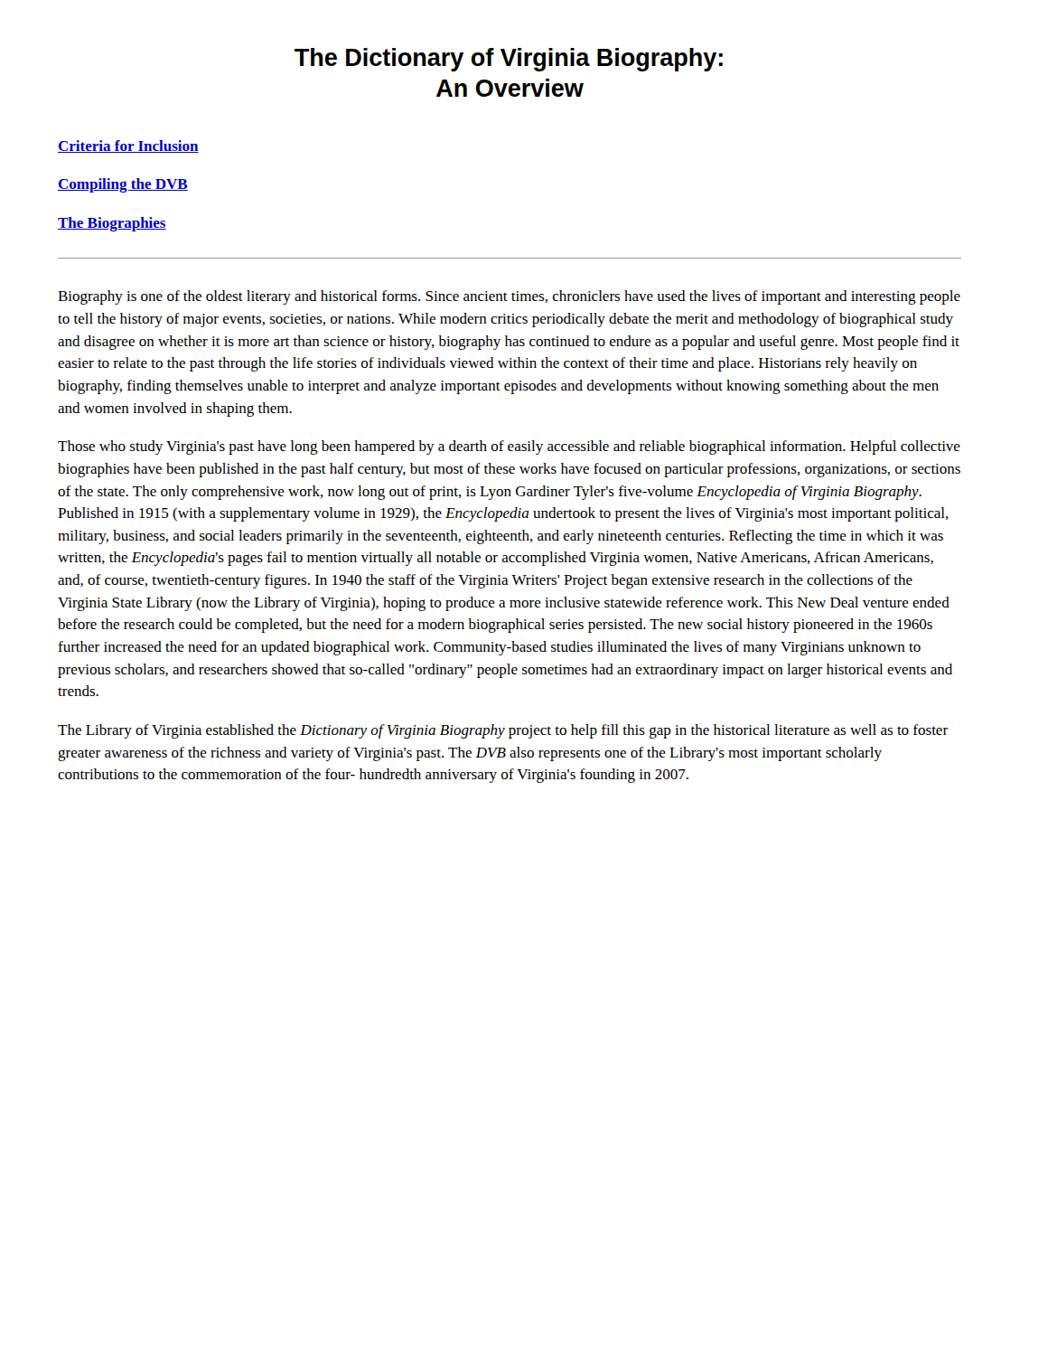The Dictionary of Virginia Biography:
An Overview
Criteria for Inclusion
Compiling the DVB
The Biographies
Biography is one of the oldest literary and historical forms. Since ancient times, chroniclers have used the lives of important and interesting people to tell the history of major events, societies, or nations. While modern critics periodically debate the merit and methodology of biographical study and disagree on whether it is more art than science or history, biography has continued to endure as a popular and useful genre. Most people find it easier to relate to the past through the life stories of individuals viewed within the context of their time and place. Historians rely heavily on biography, finding themselves unable to interpret and analyze important episodes and developments without knowing something about the men and women involved in shaping them.
Those who study Virginia's past have long been hampered by a dearth of easily accessible and reliable biographical information. Helpful collective biographies have been published in the past half century, but most of these works have focused on particular professions, organizations, or sections of the state. The only comprehensive work, now long out of print, is Lyon Gardiner Tyler's five-volume Encyclopedia of Virginia Biography. Published in 1915 (with a supplementary volume in 1929), the Encyclopedia undertook to present the lives of Virginia's most important political, military, business, and social leaders primarily in the seventeenth, eighteenth, and early nineteenth centuries. Reflecting the time in which it was written, the Encyclopedia's pages fail to mention virtually all notable or accomplished Virginia women, Native Americans, African Americans, and, of course, twentieth-century figures. In 1940 the staff of the Virginia Writers' Project began extensive research in the collections of the Virginia State Library (now the Library of Virginia), hoping to produce a more inclusive statewide reference work. This New Deal venture ended before the research could be completed, but the need for a modern biographical series persisted. The new social history pioneered in the 1960s further increased the need for an updated biographical work. Community-based studies illuminated the lives of many Virginians unknown to previous scholars, and researchers showed that so-called "ordinary" people sometimes had an extraordinary impact on larger historical events and trends.
The Library of Virginia established the Dictionary of Virginia Biography project to help fill this gap in the historical literature as well as to foster greater awareness of the richness and variety of Virginia's past. The DVB also represents one of the Library's most important scholarly contributions to the commemoration of the four- hundredth anniversary of Virginia's founding in 2007.